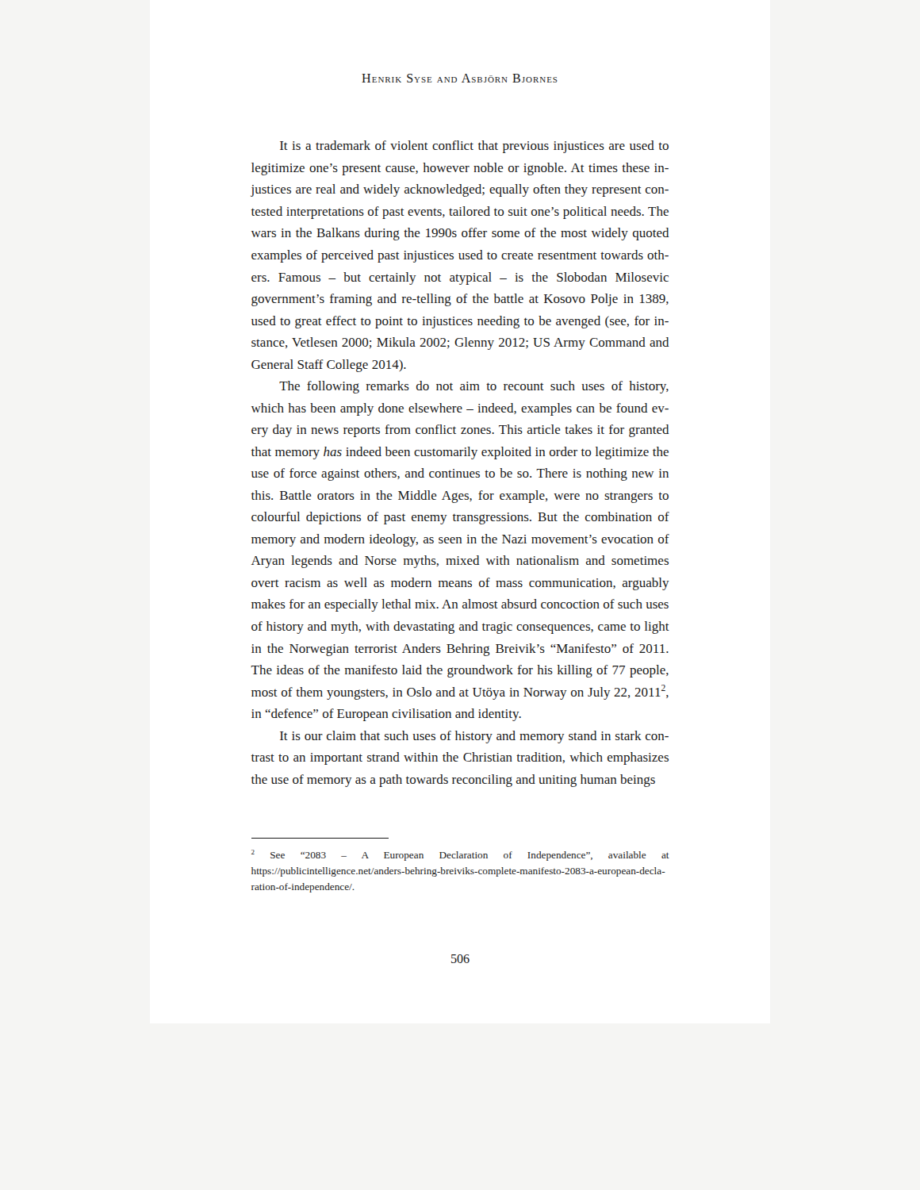Henrik Syse and Asbjörn Bjornes
It is a trademark of violent conflict that previous injustices are used to legitimize one’s present cause, however noble or ignoble. At times these injustices are real and widely acknowledged; equally often they represent contested interpretations of past events, tailored to suit one’s political needs. The wars in the Balkans during the 1990s offer some of the most widely quoted examples of perceived past injustices used to create resentment towards others. Famous – but certainly not atypical – is the Slobodan Milosevic government’s framing and re-telling of the battle at Kosovo Polje in 1389, used to great effect to point to injustices needing to be avenged (see, for instance, Vetlesen 2000; Mikula 2002; Glenny 2012; US Army Command and General Staff College 2014).
The following remarks do not aim to recount such uses of history, which has been amply done elsewhere – indeed, examples can be found every day in news reports from conflict zones. This article takes it for granted that memory has indeed been customarily exploited in order to legitimize the use of force against others, and continues to be so. There is nothing new in this. Battle orators in the Middle Ages, for example, were no strangers to colourful depictions of past enemy transgressions. But the combination of memory and modern ideology, as seen in the Nazi movement’s evocation of Aryan legends and Norse myths, mixed with nationalism and sometimes overt racism as well as modern means of mass communication, arguably makes for an especially lethal mix. An almost absurd concoction of such uses of history and myth, with devastating and tragic consequences, came to light in the Norwegian terrorist Anders Behring Breivik’s “Manifesto” of 2011. The ideas of the manifesto laid the groundwork for his killing of 77 people, most of them youngsters, in Oslo and at Utöya in Norway on July 22, 20112, in “defence” of European civilisation and identity.
It is our claim that such uses of history and memory stand in stark contrast to an important strand within the Christian tradition, which emphasizes the use of memory as a path towards reconciling and uniting human beings
2 See “2083 – A European Declaration of Independence”, available at https://publicintelligence.net/anders-behring-breiviks-complete-manifesto-2083-a-european-declaration-of-independence/.
506